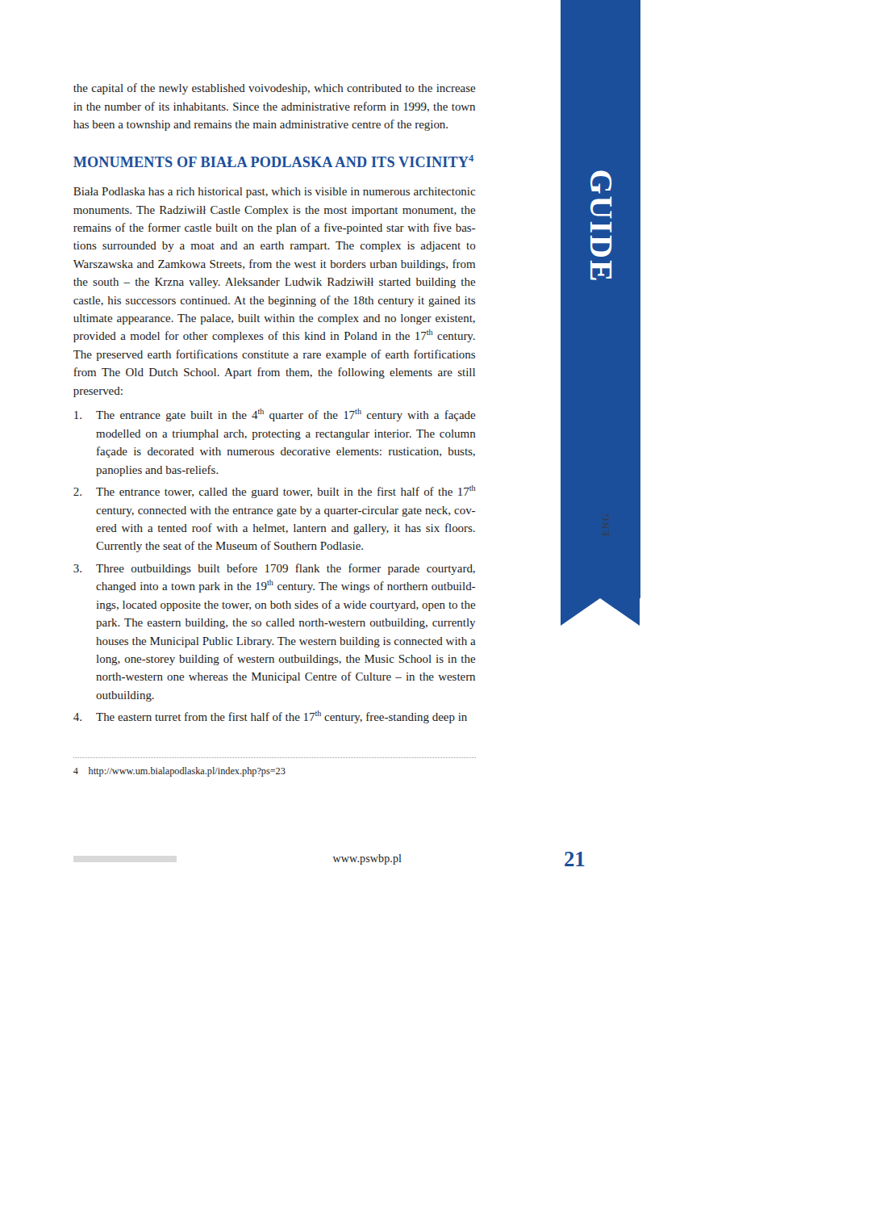GUIDE
ENG
the capital of the newly established voivodeship, which contributed to the increase in the number of its inhabitants. Since the administrative reform in 1999, the town has been a township and remains the main administrative centre of the region.
Monuments of Biała Podlaska and its Vicinity4
Biała Podlaska has a rich historical past, which is visible in numerous architectonic monuments. The Radziwiłł Castle Complex is the most important monument, the remains of the former castle built on the plan of a five-pointed star with five bastions surrounded by a moat and an earth rampart. The complex is adjacent to Warszawska and Zamkowa Streets, from the west it borders urban buildings, from the south – the Krzna valley. Aleksander Ludwik Radziwiłł started building the castle, his successors continued. At the beginning of the 18th century it gained its ultimate appearance. The palace, built within the complex and no longer existent, provided a model for other complexes of this kind in Poland in the 17th century. The preserved earth fortifications constitute a rare example of earth fortifications from The Old Dutch School. Apart from them, the following elements are still preserved:
The entrance gate built in the 4th quarter of the 17th century with a façade modelled on a triumphal arch, protecting a rectangular interior. The column façade is decorated with numerous decorative elements: rustication, busts, panoplies and bas-reliefs.
The entrance tower, called the guard tower, built in the first half of the 17th century, connected with the entrance gate by a quarter-circular gate neck, covered with a tented roof with a helmet, lantern and gallery, it has six floors. Currently the seat of the Museum of Southern Podlasie.
Three outbuildings built before 1709 flank the former parade courtyard, changed into a town park in the 19th century. The wings of northern outbuildings, located opposite the tower, on both sides of a wide courtyard, open to the park. The eastern building, the so called north-western outbuilding, currently houses the Municipal Public Library. The western building is connected with a long, one-storey building of western outbuildings, the Music School is in the north-western one whereas the Municipal Centre of Culture – in the western outbuilding.
The eastern turret from the first half of the 17th century, free-standing deep in
4http://www.um.bialapodlaska.pl/index.php?ps=23
www.pswbp.pl
21